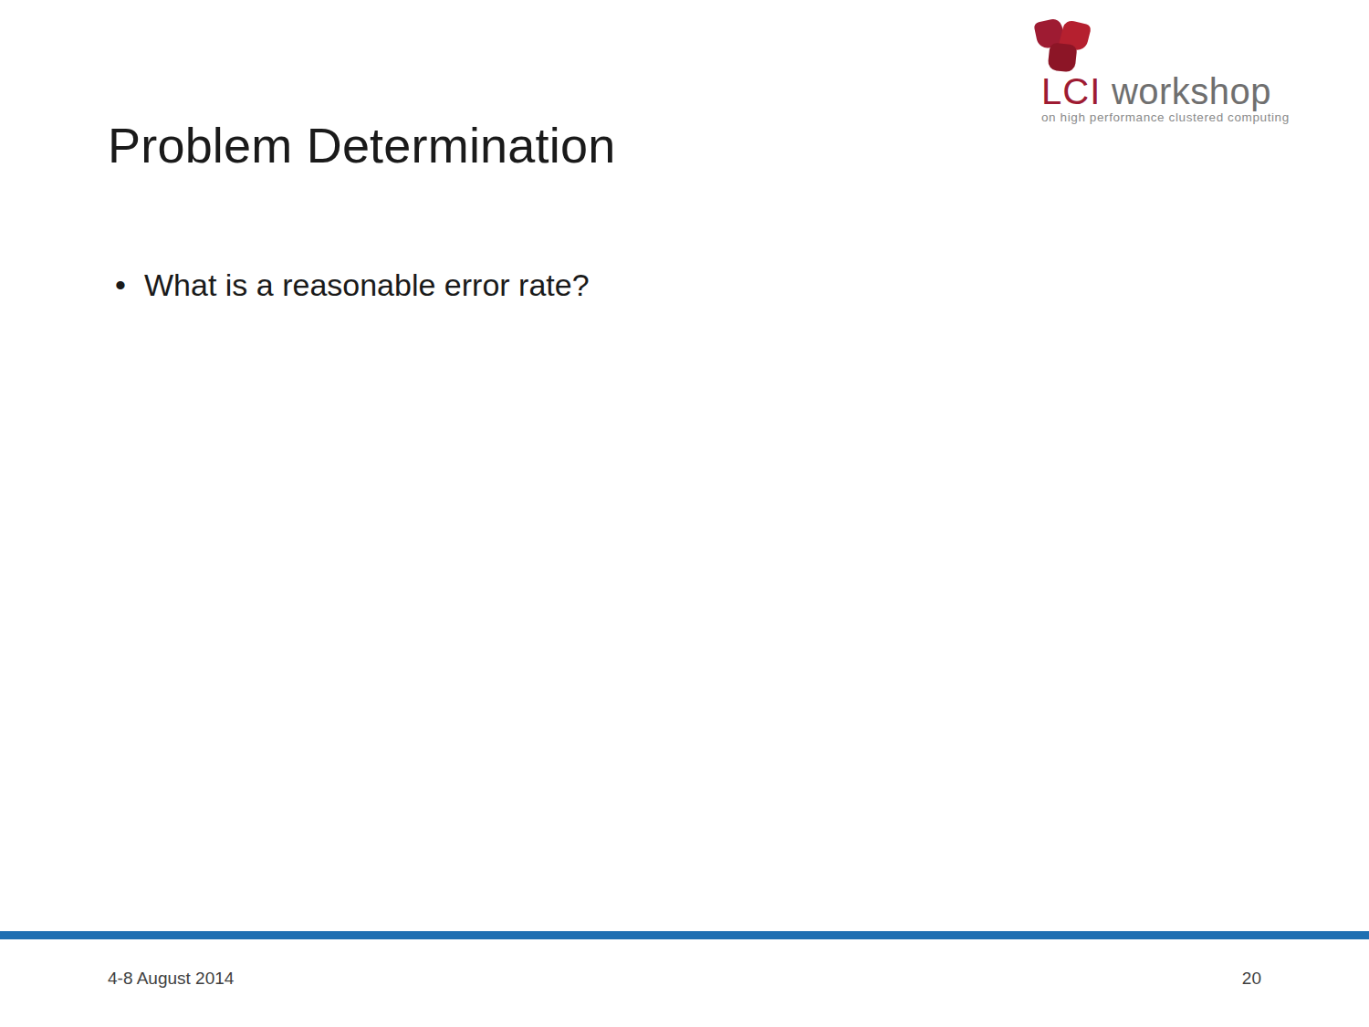LCI workshop
on high performance clustered computing
Problem Determination
What is a reasonable error rate?
4-8 August 2014
20